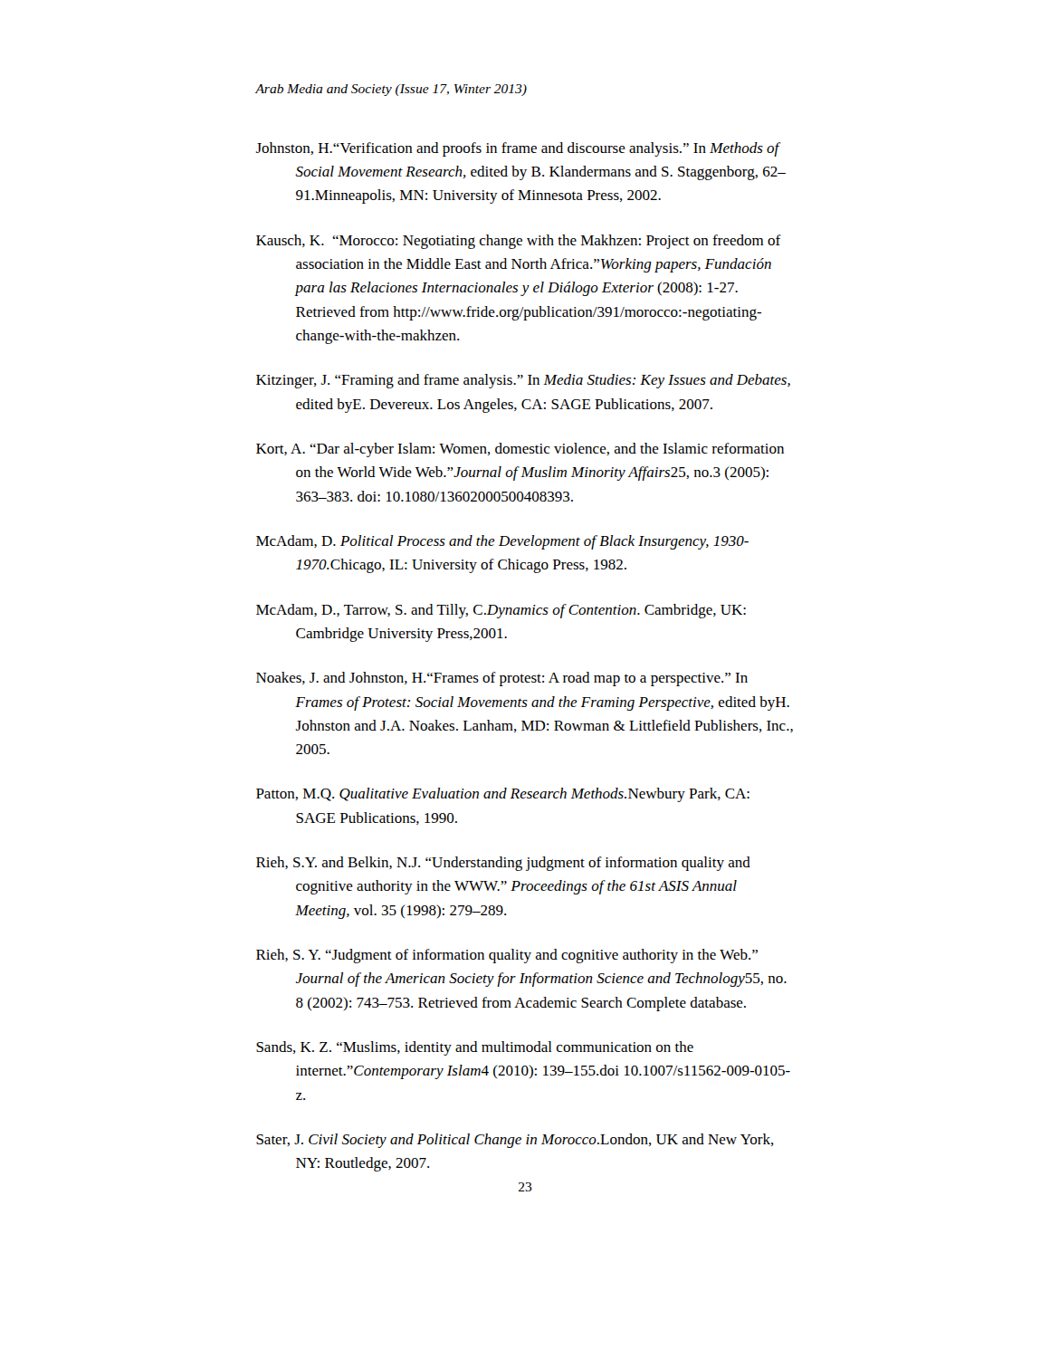Arab Media and Society (Issue 17, Winter 2013)
Johnston, H.“Verification and proofs in frame and discourse analysis.” In Methods of Social Movement Research, edited by B. Klandermans and S. Staggenborg, 62–91.Minneapolis, MN: University of Minnesota Press, 2002.
Kausch, K. “Morocco: Negotiating change with the Makhzen: Project on freedom of association in the Middle East and North Africa.”Working papers, Fundación para las Relaciones Internacionales y el Diálogo Exterior (2008): 1-27. Retrieved from http://www.fride.org/publication/391/morocco:-negotiating-change-with-the-makhzen.
Kitzinger, J. “Framing and frame analysis.” In Media Studies: Key Issues and Debates, edited byE. Devereux. Los Angeles, CA: SAGE Publications, 2007.
Kort, A. “Dar al-cyber Islam: Women, domestic violence, and the Islamic reformation on the World Wide Web.”Journal of Muslim Minority Affairs25, no.3 (2005): 363–383. doi: 10.1080/13602000500408393.
McAdam, D. Political Process and the Development of Black Insurgency, 1930-1970. Chicago, IL: University of Chicago Press, 1982.
McAdam, D., Tarrow, S. and Tilly, C.Dynamics of Contention. Cambridge, UK: Cambridge University Press,2001.
Noakes, J. and Johnston, H.“Frames of protest: A road map to a perspective.” In Frames of Protest: Social Movements and the Framing Perspective, edited byH. Johnston and J.A. Noakes. Lanham, MD: Rowman & Littlefield Publishers, Inc., 2005.
Patton, M.Q. Qualitative Evaluation and Research Methods. Newbury Park, CA: SAGE Publications, 1990.
Rieh, S.Y. and Belkin, N.J. “Understanding judgment of information quality and cognitive authority in the WWW.” Proceedings of the 61st ASIS Annual Meeting, vol. 35 (1998): 279–289.
Rieh, S. Y. “Judgment of information quality and cognitive authority in the Web.” Journal of the American Society for Information Science and Technology55, no. 8 (2002): 743–753. Retrieved from Academic Search Complete database.
Sands, K. Z. “Muslims, identity and multimodal communication on the internet.”Contemporary Islam4 (2010): 139–155.doi 10.1007/s11562-009-0105-z.
Sater, J. Civil Society and Political Change in Morocco.London, UK and New York, NY: Routledge, 2007.
23